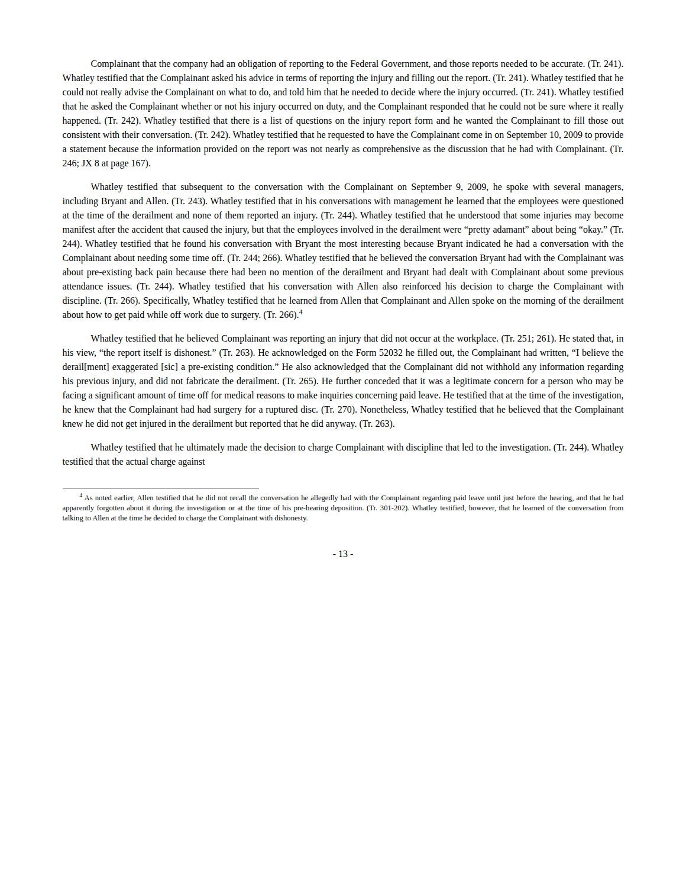Complainant that the company had an obligation of reporting to the Federal Government, and those reports needed to be accurate. (Tr. 241). Whatley testified that the Complainant asked his advice in terms of reporting the injury and filling out the report. (Tr. 241). Whatley testified that he could not really advise the Complainant on what to do, and told him that he needed to decide where the injury occurred. (Tr. 241). Whatley testified that he asked the Complainant whether or not his injury occurred on duty, and the Complainant responded that he could not be sure where it really happened. (Tr. 242). Whatley testified that there is a list of questions on the injury report form and he wanted the Complainant to fill those out consistent with their conversation. (Tr. 242). Whatley testified that he requested to have the Complainant come in on September 10, 2009 to provide a statement because the information provided on the report was not nearly as comprehensive as the discussion that he had with Complainant. (Tr. 246; JX 8 at page 167).
Whatley testified that subsequent to the conversation with the Complainant on September 9, 2009, he spoke with several managers, including Bryant and Allen. (Tr. 243). Whatley testified that in his conversations with management he learned that the employees were questioned at the time of the derailment and none of them reported an injury. (Tr. 244). Whatley testified that he understood that some injuries may become manifest after the accident that caused the injury, but that the employees involved in the derailment were “pretty adamant” about being “okay.” (Tr. 244). Whatley testified that he found his conversation with Bryant the most interesting because Bryant indicated he had a conversation with the Complainant about needing some time off. (Tr. 244; 266). Whatley testified that he believed the conversation Bryant had with the Complainant was about pre-existing back pain because there had been no mention of the derailment and Bryant had dealt with Complainant about some previous attendance issues. (Tr. 244). Whatley testified that his conversation with Allen also reinforced his decision to charge the Complainant with discipline. (Tr. 266). Specifically, Whatley testified that he learned from Allen that Complainant and Allen spoke on the morning of the derailment about how to get paid while off work due to surgery. (Tr. 266).4
Whatley testified that he believed Complainant was reporting an injury that did not occur at the workplace. (Tr. 251; 261). He stated that, in his view, “the report itself is dishonest.” (Tr. 263). He acknowledged on the Form 52032 he filled out, the Complainant had written, “I believe the derail[ment] exaggerated [sic] a pre-existing condition.” He also acknowledged that the Complainant did not withhold any information regarding his previous injury, and did not fabricate the derailment. (Tr. 265). He further conceded that it was a legitimate concern for a person who may be facing a significant amount of time off for medical reasons to make inquiries concerning paid leave. He testified that at the time of the investigation, he knew that the Complainant had had surgery for a ruptured disc. (Tr. 270). Nonetheless, Whatley testified that he believed that the Complainant knew he did not get injured in the derailment but reported that he did anyway. (Tr. 263).
Whatley testified that he ultimately made the decision to charge Complainant with discipline that led to the investigation. (Tr. 244). Whatley testified that the actual charge against
4 As noted earlier, Allen testified that he did not recall the conversation he allegedly had with the Complainant regarding paid leave until just before the hearing, and that he had apparently forgotten about it during the investigation or at the time of his pre-hearing deposition. (Tr. 301-202). Whatley testified, however, that he learned of the conversation from talking to Allen at the time he decided to charge the Complainant with dishonesty.
- 13 -